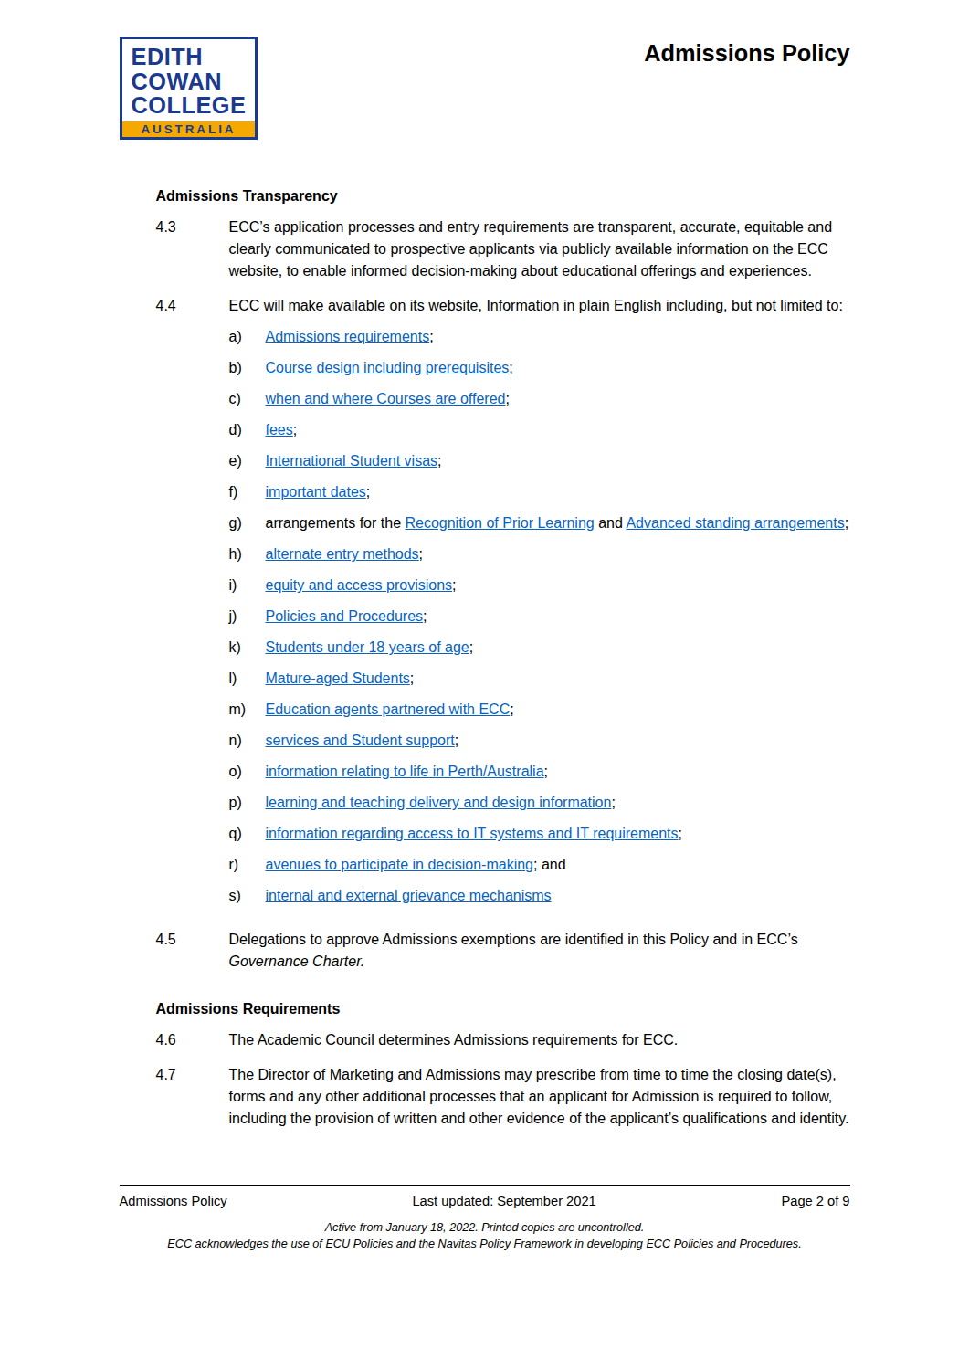EDITH COWAN COLLEGE
AUSTRALIA
Admissions Policy
Admissions Transparency
4.3
ECC’s application processes and entry requirements are transparent, accurate, equitable and clearly communicated to prospective applicants via publicly available information on the ECC website, to enable informed decision-making about educational offerings and experiences.
4.4
ECC will make available on its website, Information in plain English including, but not limited to:
a) Admissions requirements;
b) Course design including prerequisites;
c) when and where Courses are offered;
d) fees;
e) International Student visas;
f) important dates;
g) arrangements for the Recognition of Prior Learning and Advanced standing arrangements;
h) alternate entry methods;
i) equity and access provisions;
j) Policies and Procedures;
k) Students under 18 years of age;
l) Mature-aged Students;
m) Education agents partnered with ECC;
n) services and Student support;
o) information relating to life in Perth/Australia;
p) learning and teaching delivery and design information;
q) information regarding access to IT systems and IT requirements;
r) avenues to participate in decision-making; and
s) internal and external grievance mechanisms
4.5
Delegations to approve Admissions exemptions are identified in this Policy and in ECC’s Governance Charter.
Admissions Requirements
4.6
The Academic Council determines Admissions requirements for ECC.
4.7
The Director of Marketing and Admissions may prescribe from time to time the closing date(s), forms and any other additional processes that an applicant for Admission is required to follow, including the provision of written and other evidence of the applicant’s qualifications and identity.
Admissions Policy Last updated: September 2021 Page 2 of 9
Active from January 18, 2022. Printed copies are uncontrolled.
ECC acknowledges the use of ECU Policies and the Navitas Policy Framework in developing ECC Policies and Procedures.